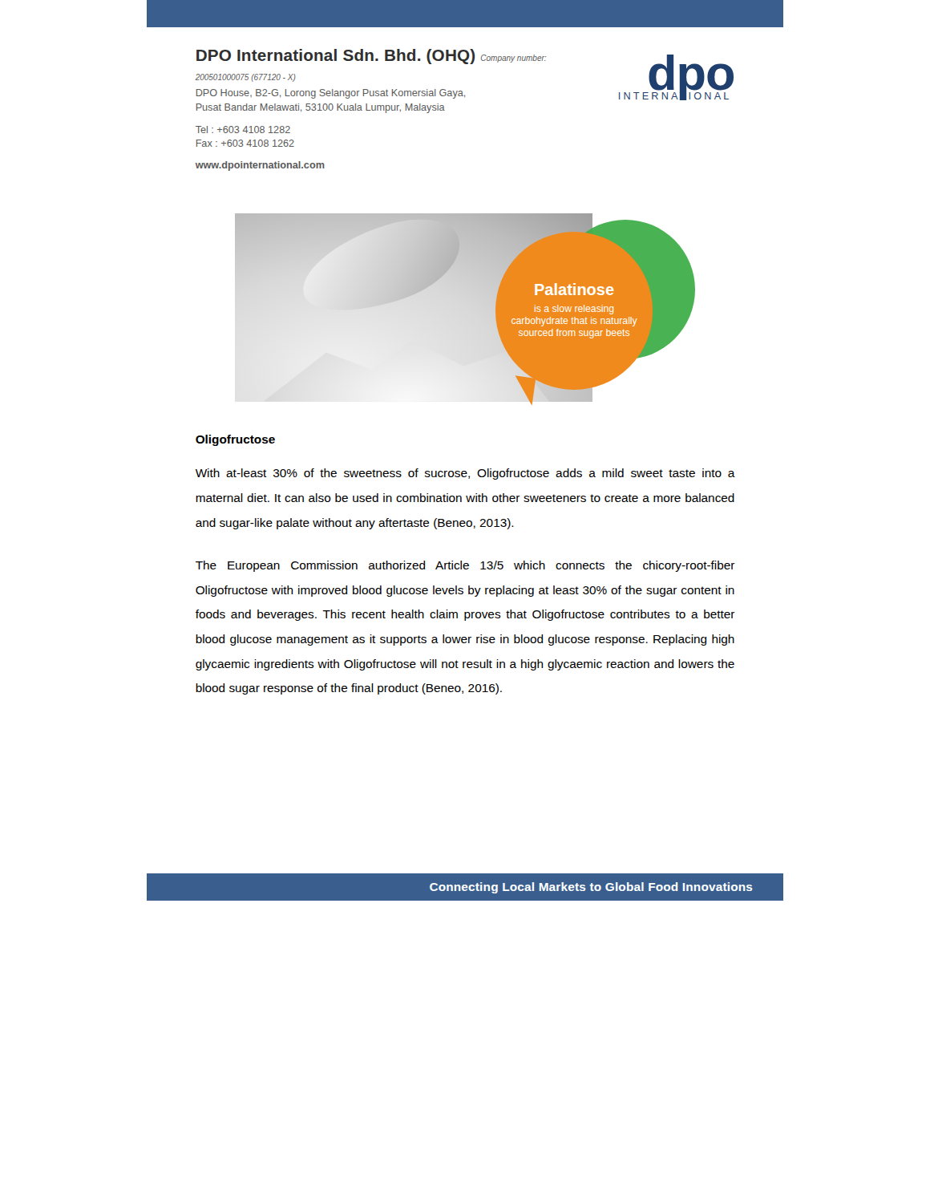DPO International Sdn. Bhd. (OHQ) Company number: 200501000075 (677120 - X)
DPO House, B2-G, Lorong Selangor Pusat Komersial Gaya,
Pusat Bandar Melawati, 53100 Kuala Lumpur, Malaysia
Tel : +603 4108 1282
Fax : +603 4108 1262
www.dpointernational.com
dpo INTERNATIONAL
Palatinose
is a slow releasing carbohydrate that is naturally sourced from sugar beets
Oligofructose
With at-least 30% of the sweetness of sucrose, Oligofructose adds a mild sweet taste into a maternal diet. It can also be used in combination with other sweeteners to create a more balanced and sugar-like palate without any aftertaste (Beneo, 2013).
The European Commission authorized Article 13/5 which connects the chicory-root-fiber Oligofructose with improved blood glucose levels by replacing at least 30% of the sugar content in foods and beverages. This recent health claim proves that Oligofructose contributes to a better blood glucose management as it supports a lower rise in blood glucose response. Replacing high glycaemic ingredients with Oligofructose will not result in a high glycaemic reaction and lowers the blood sugar response of the final product (Beneo, 2016).
Connecting Local Markets to Global Food Innovations